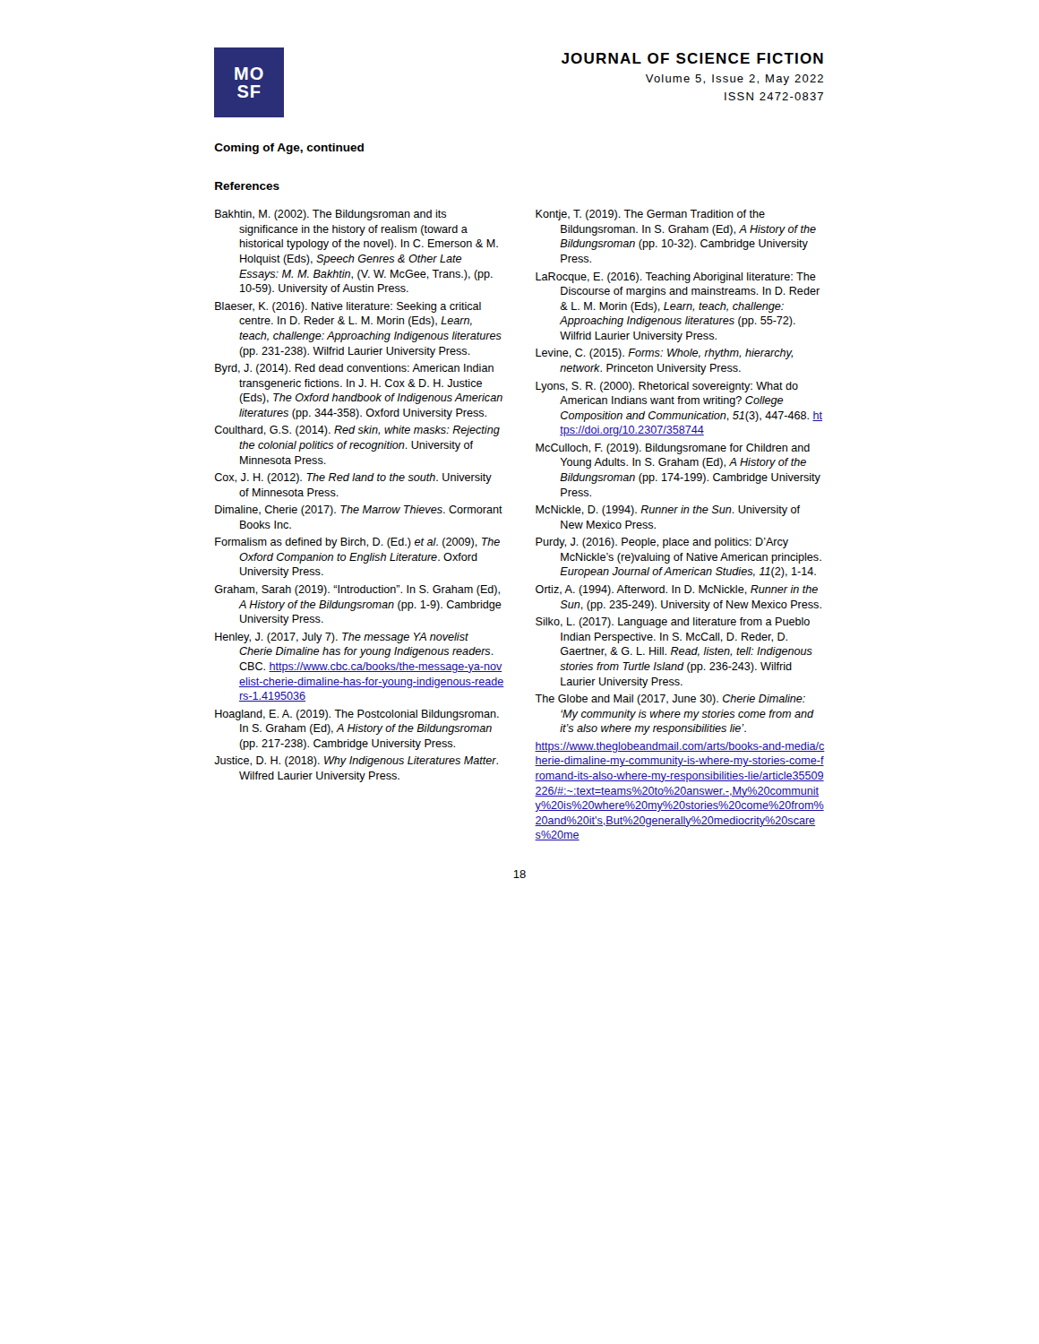MO SF
Journal of Science Fiction
Volume 5, Issue 2, May 2022
ISSN 2472-0837
Coming of Age, continued
References
Bakhtin, M. (2002). The Bildungsroman and its significance in the history of realism (toward a historical typology of the novel). In C. Emerson & M. Holquist (Eds), Speech Genres & Other Late Essays: M. M. Bakhtin, (V. W. McGee, Trans.), (pp. 10-59). University of Austin Press.
Blaeser, K. (2016). Native literature: Seeking a critical centre. In D. Reder & L. M. Morin (Eds), Learn, teach, challenge: Approaching Indigenous literatures (pp. 231-238). Wilfrid Laurier University Press.
Byrd, J. (2014). Red dead conventions: American Indian transgeneric fictions. In J. H. Cox & D. H. Justice (Eds), The Oxford handbook of Indigenous American literatures (pp. 344-358). Oxford University Press.
Coulthard, G.S. (2014). Red skin, white masks: Rejecting the colonial politics of recognition. University of Minnesota Press.
Cox, J. H. (2012). The Red land to the south. University of Minnesota Press.
Dimaline, Cherie (2017). The Marrow Thieves. Cormorant Books Inc.
Formalism as defined by Birch, D. (Ed.) et al. (2009), The Oxford Companion to English Literature. Oxford University Press.
Graham, Sarah (2019). “Introduction”. In S. Graham (Ed), A History of the Bildungsroman (pp. 1-9). Cambridge University Press.
Henley, J. (2017, July 7). The message YA novelist Cherie Dimaline has for young Indigenous readers. CBC. https://www.cbc.ca/books/the-message-ya-novelist-cherie-dimaline-has-for-young-indigenous-readers-1.4195036
Hoagland, E. A. (2019). The Postcolonial Bildungsroman. In S. Graham (Ed), A History of the Bildungsroman (pp. 217-238). Cambridge University Press.
Justice, D. H. (2018). Why Indigenous Literatures Matter. Wilfred Laurier University Press.
Kontje, T. (2019). The German Tradition of the Bildungsroman. In S. Graham (Ed), A History of the Bildungsroman (pp. 10-32). Cambridge University Press.
LaRocque, E. (2016). Teaching Aboriginal literature: The Discourse of margins and mainstreams. In D. Reder & L. M. Morin (Eds), Learn, teach, challenge: Approaching Indigenous literatures (pp. 55-72). Wilfrid Laurier University Press.
Levine, C. (2015). Forms: Whole, rhythm, hierarchy, network. Princeton University Press.
Lyons, S. R. (2000). Rhetorical sovereignty: What do American Indians want from writing? College Composition and Communication, 51(3), 447-468. https://doi.org/10.2307/358744
McCulloch, F. (2019). Bildungsromane for Children and Young Adults. In S. Graham (Ed), A History of the Bildungsroman (pp. 174-199). Cambridge University Press.
McNickle, D. (1994). Runner in the Sun. University of New Mexico Press.
Purdy, J. (2016). People, place and politics: D’Arcy McNickle’s (re)valuing of Native American principles. European Journal of American Studies, 11(2), 1-14.
Ortiz, A. (1994). Afterword. In D. McNickle, Runner in the Sun, (pp. 235-249). University of New Mexico Press.
Silko, L. (2017). Language and literature from a Pueblo Indian Perspective. In S. McCall, D. Reder, D. Gaertner, & G. L. Hill. Read, listen, tell: Indigenous stories from Turtle Island (pp. 236-243). Wilfrid Laurier University Press.
The Globe and Mail (2017, June 30). Cherie Dimaline: ‘My community is where my stories come from and it’s also where my responsibilities lie’.
https://www.theglobeandmail.com/arts/books-and-media/cherie-dimaline-my-community-is-where-my-stories-come-fromand-its-also-where-my-responsibilities-lie/article35509226/#:~:text=teams%20to%20answer.-,My%20community%20is%20where%20my%20stories%20come%20from%20and%20it's,But%20generally%20mediocrity%20scares%20me
18